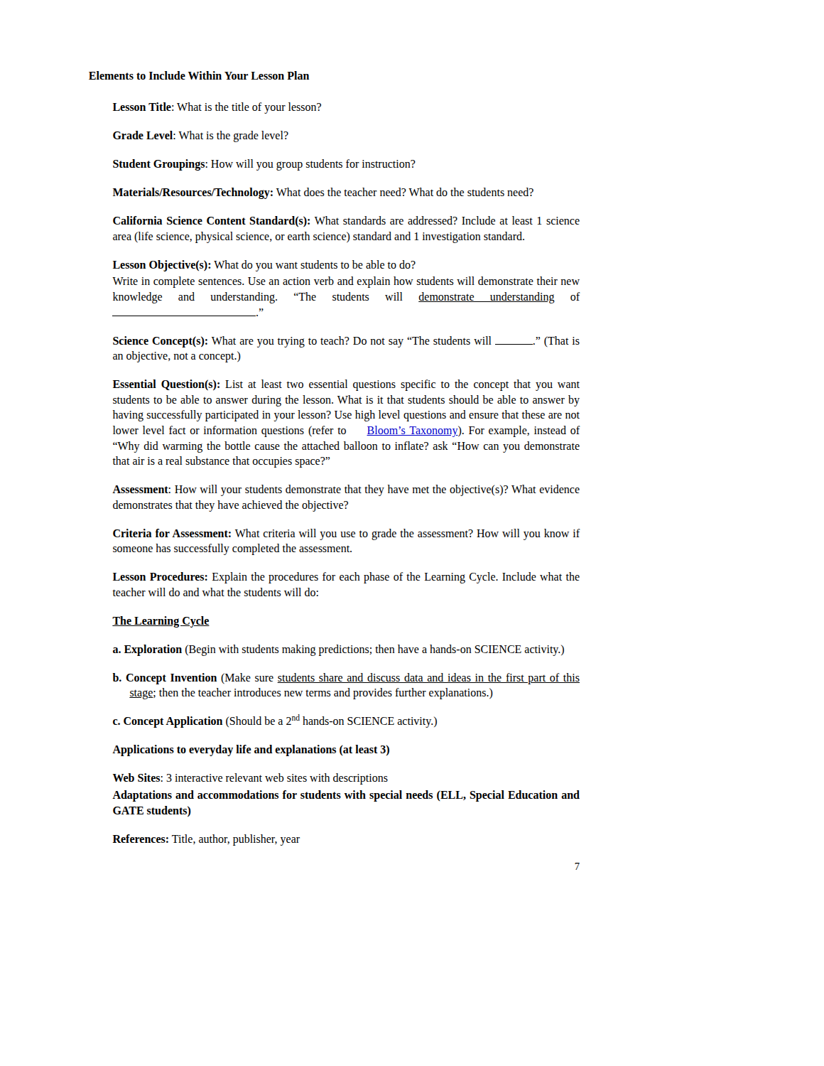Elements to Include Within Your Lesson Plan
Lesson Title: What is the title of your lesson?
Grade Level: What is the grade level?
Student Groupings: How will you group students for instruction?
Materials/Resources/Technology: What does the teacher need? What do the students need?
California Science Content Standard(s): What standards are addressed? Include at least 1 science area (life science, physical science, or earth science) standard and 1 investigation standard.
Lesson Objective(s): What do you want students to be able to do?
Write in complete sentences. Use an action verb and explain how students will demonstrate their new knowledge and understanding. “The students will demonstrate understanding of .”
Science Concept(s): What are you trying to teach? Do not say “The students will .” (That is an objective, not a concept.)
Essential Question(s): List at least two essential questions specific to the concept that you want students to be able to answer during the lesson. What is it that students should be able to answer by having successfully participated in your lesson? Use high level questions and ensure that these are not lower level fact or information questions (refer to Bloom’s Taxonomy). For example, instead of “Why did warming the bottle cause the attached balloon to inflate? ask “How can you demonstrate that air is a real substance that occupies space?”
Assessment: How will your students demonstrate that they have met the objective(s)? What evidence demonstrates that they have achieved the objective?
Criteria for Assessment: What criteria will you use to grade the assessment? How will you know if someone has successfully completed the assessment.
Lesson Procedures: Explain the procedures for each phase of the Learning Cycle. Include what the teacher will do and what the students will do:
The Learning Cycle
a. Exploration (Begin with students making predictions; then have a hands-on SCIENCE activity.)
b. Concept Invention (Make sure students share and discuss data and ideas in the first part of this stage; then the teacher introduces new terms and provides further explanations.)
c. Concept Application (Should be a 2nd hands-on SCIENCE activity.)
Applications to everyday life and explanations (at least 3)
Web Sites: 3 interactive relevant web sites with descriptions
Adaptations and accommodations for students with special needs (ELL, Special Education and GATE students)
References: Title, author, publisher, year
7